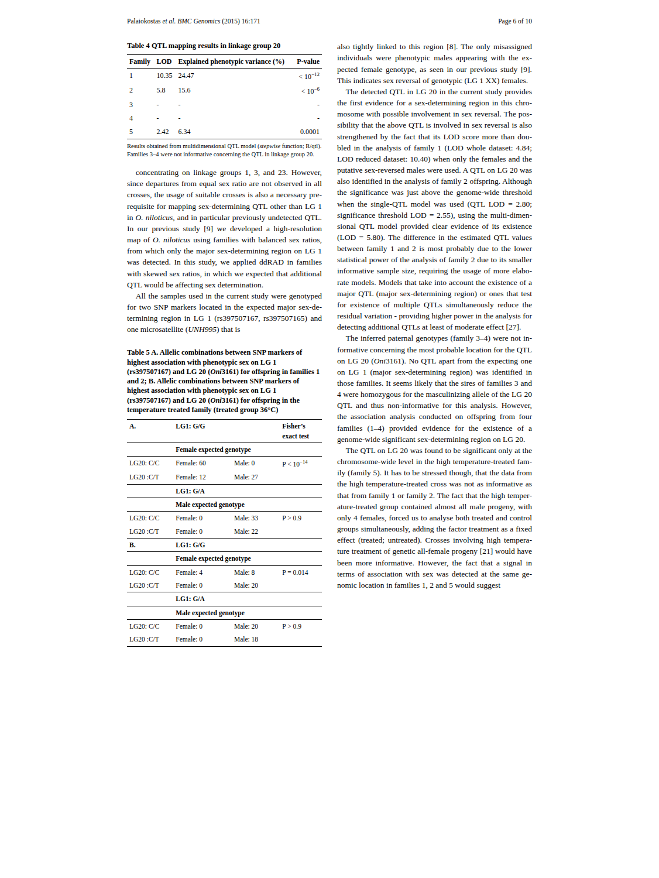Palaiokostas et al. BMC Genomics (2015) 16:171
Page 6 of 10
Table 4 QTL mapping results in linkage group 20
| Family | LOD | Explained phenotypic variance (%) | P-value |
| --- | --- | --- | --- |
| 1 | 10.35 | 24.47 | < 10 −12 |
| 2 | 5.8 | 15.6 | < 10 −6 |
| 3 | - | - | - |
| 4 | - | - | - |
| 5 | 2.42 | 6.34 | 0.0001 |
Results obtained from multidimensional QTL model (stepwise function; R/qtl).
Families 3–4 were not informative concerning the QTL in linkage group 20.
concentrating on linkage groups 1, 3, and 23. However, since departures from equal sex ratio are not observed in all crosses, the usage of suitable crosses is also a necessary prerequisite for mapping sex-determining QTL other than LG 1 in O. niloticus, and in particular previously undetected QTL. In our previous study [9] we developed a high-resolution map of O. niloticus using families with balanced sex ratios, from which only the major sex-determining region on LG 1 was detected. In this study, we applied ddRAD in families with skewed sex ratios, in which we expected that additional QTL would be affecting sex determination.
All the samples used in the current study were genotyped for two SNP markers located in the expected major sex-determining region in LG 1 (rs397507167, rs397507165) and one microsatellite (UNH995) that is
Table 5 A. Allelic combinations between SNP markers of highest association with phenotypic sex on LG 1 (rs397507167) and LG 20 (Oni3161) for offspring in families 1 and 2; B. Allelic combinations between SNP markers of highest association with phenotypic sex on LG 1 (rs397507167) and LG 20 (Oni3161) for offspring in the temperature treated family (treated group 36°C)
| A. | LG1: G/G | | Fisher’s exact test |
| | Female expected genotype | |
| LG20: C/C | Female: 60 | Male: 0 | P < 10 −14 |
| LG20 :C/T | Female: 12 | Male: 27 | |
| | LG1: G/A | |
| | Male expected genotype | |
| LG20: C/C | Female: 0 | Male: 33 | P > 0.9 |
| LG20 :C/T | Female: 0 | Male: 22 | |
| B. | LG1: G/G | |
| | Female expected genotype | |
| LG20: C/C | Female: 4 | Male: 8 | P = 0.014 |
| LG20 :C/T | Female: 0 | Male: 20 | |
| | LG1: G/A | |
| | Male expected genotype | |
| LG20: C/C | Female: 0 | Male: 20 | P > 0.9 |
| LG20 :C/T | Female: 0 | Male: 18 | |
also tightly linked to this region [8]. The only misassigned individuals were phenotypic males appearing with the expected female genotype, as seen in our previous study [9]. This indicates sex reversal of genotypic (LG 1 XX) females.
The detected QTL in LG 20 in the current study provides the first evidence for a sex-determining region in this chromosome with possible involvement in sex reversal. The possibility that the above QTL is involved in sex reversal is also strengthened by the fact that its LOD score more than doubled in the analysis of family 1 (LOD whole dataset: 4.84; LOD reduced dataset: 10.40) when only the females and the putative sex-reversed males were used. A QTL on LG 20 was also identified in the analysis of family 2 offspring. Although the significance was just above the genome-wide threshold when the single-QTL model was used (QTL LOD = 2.80; significance threshold LOD = 2.55), using the multi-dimensional QTL model provided clear evidence of its existence (LOD = 5.80). The difference in the estimated QTL values between family 1 and 2 is most probably due to the lower statistical power of the analysis of family 2 due to its smaller informative sample size, requiring the usage of more elaborate models. Models that take into account the existence of a major QTL (major sex-determining region) or ones that test for existence of multiple QTLs simultaneously reduce the residual variation - providing higher power in the analysis for detecting additional QTLs at least of moderate effect [27].
The inferred paternal genotypes (family 3–4) were not informative concerning the most probable location for the QTL on LG 20 (Oni3161). No QTL apart from the expecting one on LG 1 (major sex-determining region) was identified in those families. It seems likely that the sires of families 3 and 4 were homozygous for the masculinizing allele of the LG 20 QTL and thus non-informative for this analysis. However, the association analysis conducted on offspring from four families (1–4) provided evidence for the existence of a genome-wide significant sex-determining region on LG 20.
The QTL on LG 20 was found to be significant only at the chromosome-wide level in the high temperature-treated family (family 5). It has to be stressed though, that the data from the high temperature-treated cross was not as informative as that from family 1 or family 2. The fact that the high temperature-treated group contained almost all male progeny, with only 4 females, forced us to analyse both treated and control groups simultaneously, adding the factor treatment as a fixed effect (treated; untreated). Crosses involving high temperature treatment of genetic all-female progeny [21] would have been more informative. However, the fact that a signal in terms of association with sex was detected at the same genomic location in families 1, 2 and 5 would suggest